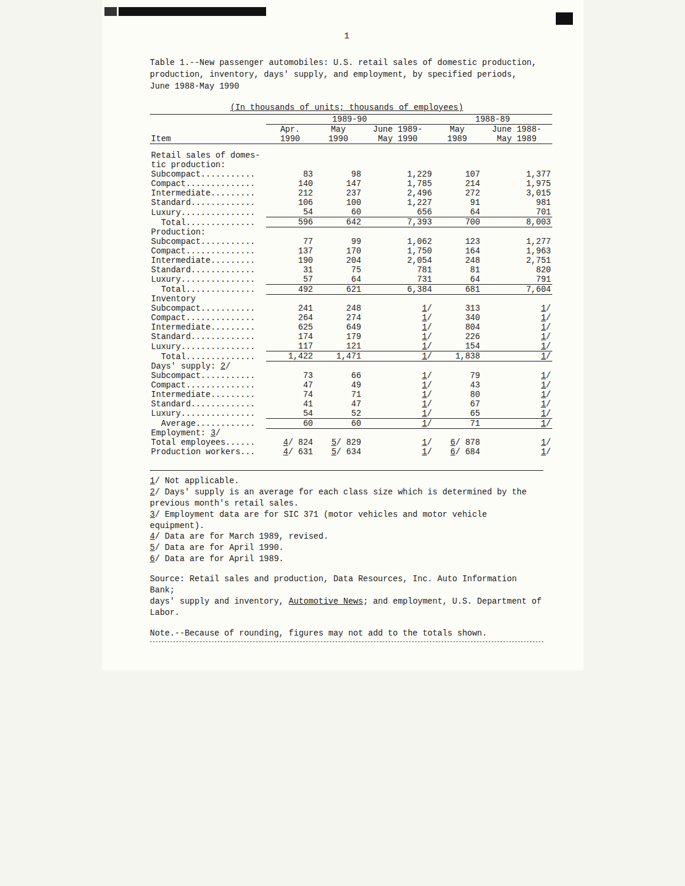1
Table 1.--New passenger automobiles: U.S. retail sales of domestic production, production, inventory, days' supply, and employment, by specified periods, June 1988-May 1990
(In thousands of units; thousands of employees)
| | 1989-90 | 1988-89 |
| | Apr. | May | June 1989- | May | June 1988- |
| Item | 1990 | 1990 | May 1990 | 1989 | May 1989 |
| Retail sales of domes- | | | | | |
| tic production: | | | | | |
| Subcompact........... | 83 | 98 | 1,229 | 107 | 1,377 |
| Compact.............. | 140 | 147 | 1,785 | 214 | 1,975 |
| Intermediate......... | 212 | 237 | 2,496 | 272 | 3,015 |
| Standard............. | 106 | 100 | 1,227 | 91 | 981 |
| Luxury............... | 54 | 60 | 656 | 64 | 701 |
| Total.............. | 596 | 642 | 7,393 | 700 | 8,003 |
| Production: | | | | | |
| Subcompact........... | 77 | 99 | 1,062 | 123 | 1,277 |
| Compact.............. | 137 | 170 | 1,750 | 164 | 1,963 |
| Intermediate......... | 190 | 204 | 2,054 | 248 | 2,751 |
| Standard............. | 31 | 75 | 781 | 81 | 820 |
| Luxury............... | 57 | 64 | 731 | 64 | 791 |
| Total.............. | 492 | 621 | 6,384 | 681 | 7,604 |
| Inventory | | | | | |
| Subcompact........... | 241 | 248 | 1 / | 313 | 1 / |
| Compact.............. | 264 | 274 | 1 / | 340 | 1 / |
| Intermediate......... | 625 | 649 | 1 / | 804 | 1 / |
| Standard............. | 174 | 179 | 1 / | 226 | 1 / |
| Luxury............... | 117 | 121 | 1 / | 154 | 1 / |
| Total.............. | 1,422 | 1,471 | 1 / | 1,838 | 1 / |
| Days' supply: 2 / | | | | | |
| Subcompact........... | 73 | 66 | 1 / | 79 | 1 / |
| Compact.............. | 47 | 49 | 1 / | 43 | 1 / |
| Intermediate......... | 74 | 71 | 1 / | 80 | 1 / |
| Standard............. | 41 | 47 | 1 / | 67 | 1 / |
| Luxury............... | 54 | 52 | 1 / | 65 | 1 / |
| Average............ | 60 | 60 | 1 / | 71 | 1 / |
| Employment: 3 / | | | | | |
| Total employees...... | 4 / 824 | 5 / 829 | 1 / | 6 / 878 | 1 / |
| Production workers... | 4 / 631 | 5 / 634 | 1 / | 6 / 684 | 1 / |
1/ Not applicable. 2/ Days' supply is an average for each class size which is determined by the previous month's retail sales. 3/ Employment data are for SIC 371 (motor vehicles and motor vehicle equipment). 4/ Data are for March 1989, revised. 5/ Data are for April 1990. 6/ Data are for April 1989.
Source: Retail sales and production, Data Resources, Inc. Auto Information Bank; days' supply and inventory, Automotive News; and employment, U.S. Department of Labor.
Note.--Because of rounding, figures may not add to the totals shown.